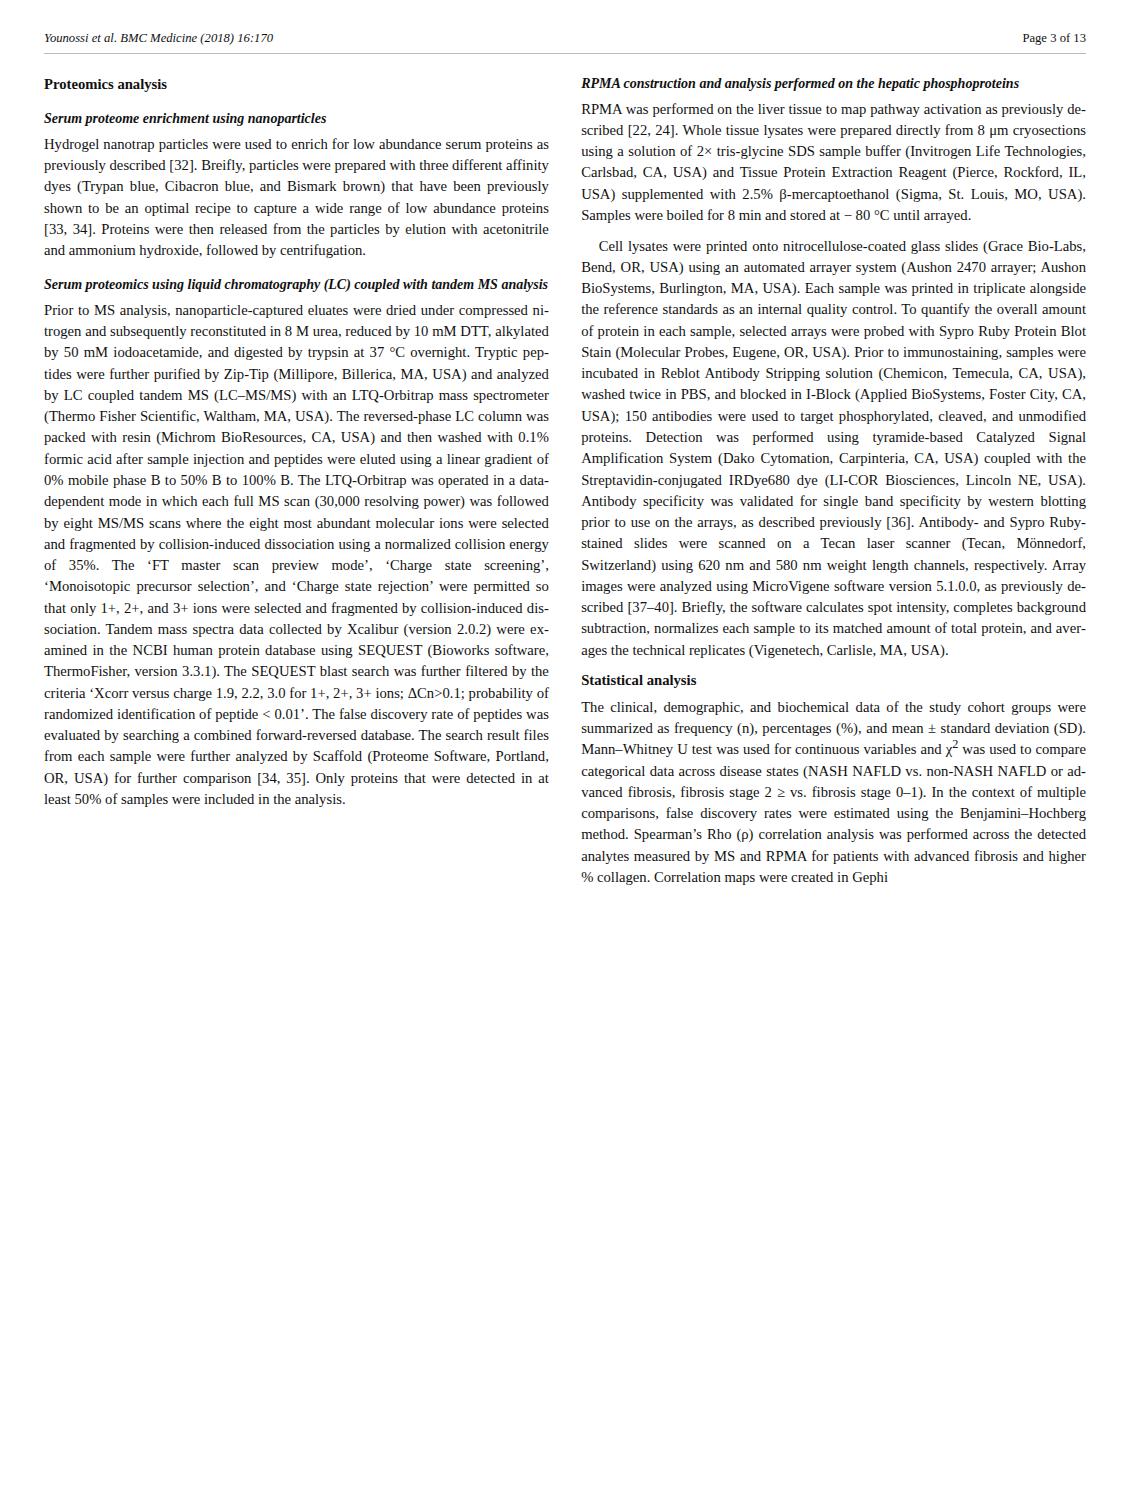Younossi et al. BMC Medicine (2018) 16:170 Page 3 of 13
Proteomics analysis
Serum proteome enrichment using nanoparticles
Hydrogel nanotrap particles were used to enrich for low abundance serum proteins as previously described [32]. Breifly, particles were prepared with three different affinity dyes (Trypan blue, Cibacron blue, and Bismark brown) that have been previously shown to be an optimal recipe to capture a wide range of low abundance proteins [33, 34]. Proteins were then released from the particles by elution with acetonitrile and ammonium hydroxide, followed by centrifugation.
Serum proteomics using liquid chromatography (LC) coupled with tandem MS analysis
Prior to MS analysis, nanoparticle-captured eluates were dried under compressed nitrogen and subsequently reconstituted in 8 M urea, reduced by 10 mM DTT, alkylated by 50 mM iodoacetamide, and digested by trypsin at 37 °C overnight. Tryptic peptides were further purified by Zip-Tip (Millipore, Billerica, MA, USA) and analyzed by LC coupled tandem MS (LC–MS/MS) with an LTQ-Orbitrap mass spectrometer (Thermo Fisher Scientific, Waltham, MA, USA). The reversed-phase LC column was packed with resin (Michrom BioResources, CA, USA) and then washed with 0.1% formic acid after sample injection and peptides were eluted using a linear gradient of 0% mobile phase B to 50% B to 100% B. The LTQ-Orbitrap was operated in a data-dependent mode in which each full MS scan (30,000 resolving power) was followed by eight MS/MS scans where the eight most abundant molecular ions were selected and fragmented by collision-induced dissociation using a normalized collision energy of 35%. The ‘FT master scan preview mode’, ‘Charge state screening’, ‘Monoisotopic precursor selection’, and ‘Charge state rejection’ were permitted so that only 1+, 2+, and 3+ ions were selected and fragmented by collision-induced dissociation. Tandem mass spectra data collected by Xcalibur (version 2.0.2) were examined in the NCBI human protein database using SEQUEST (Bioworks software, ThermoFisher, version 3.3.1). The SEQUEST blast search was further filtered by the criteria ‘Xcorr versus charge 1.9, 2.2, 3.0 for 1+, 2+, 3+ ions; ΔCn>0.1; probability of randomized identification of peptide < 0.01’. The false discovery rate of peptides was evaluated by searching a combined forward-reversed database. The search result files from each sample were further analyzed by Scaffold (Proteome Software, Portland, OR, USA) for further comparison [34, 35]. Only proteins that were detected in at least 50% of samples were included in the analysis.
RPMA construction and analysis performed on the hepatic phosphoproteins
RPMA was performed on the liver tissue to map pathway activation as previously described [22, 24]. Whole tissue lysates were prepared directly from 8 μm cryosections using a solution of 2× tris-glycine SDS sample buffer (Invitrogen Life Technologies, Carlsbad, CA, USA) and Tissue Protein Extraction Reagent (Pierce, Rockford, IL, USA) supplemented with 2.5% β-mercaptoethanol (Sigma, St. Louis, MO, USA). Samples were boiled for 8 min and stored at − 80 °C until arrayed.
Cell lysates were printed onto nitrocellulose-coated glass slides (Grace Bio-Labs, Bend, OR, USA) using an automated arrayer system (Aushon 2470 arrayer; Aushon BioSystems, Burlington, MA, USA). Each sample was printed in triplicate alongside the reference standards as an internal quality control. To quantify the overall amount of protein in each sample, selected arrays were probed with Sypro Ruby Protein Blot Stain (Molecular Probes, Eugene, OR, USA). Prior to immunostaining, samples were incubated in Reblot Antibody Stripping solution (Chemicon, Temecula, CA, USA), washed twice in PBS, and blocked in I-Block (Applied BioSystems, Foster City, CA, USA); 150 antibodies were used to target phosphorylated, cleaved, and unmodified proteins. Detection was performed using tyramide-based Catalyzed Signal Amplification System (Dako Cytomation, Carpinteria, CA, USA) coupled with the Streptavidin-conjugated IRDye680 dye (LI-COR Biosciences, Lincoln NE, USA). Antibody specificity was validated for single band specificity by western blotting prior to use on the arrays, as described previously [36]. Antibody- and Sypro Ruby-stained slides were scanned on a Tecan laser scanner (Tecan, Mönnedorf, Switzerland) using 620 nm and 580 nm weight length channels, respectively. Array images were analyzed using MicroVigene software version 5.1.0.0, as previously described [37–40]. Briefly, the software calculates spot intensity, completes background subtraction, normalizes each sample to its matched amount of total protein, and averages the technical replicates (Vigenetech, Carlisle, MA, USA).
Statistical analysis
The clinical, demographic, and biochemical data of the study cohort groups were summarized as frequency (n), percentages (%), and mean ± standard deviation (SD). Mann–Whitney U test was used for continuous variables and χ2 was used to compare categorical data across disease states (NASH NAFLD vs. non-NASH NAFLD or advanced fibrosis, fibrosis stage 2 ≥ vs. fibrosis stage 0–1). In the context of multiple comparisons, false discovery rates were estimated using the Benjamini–Hochberg method. Spearman’s Rho (ρ) correlation analysis was performed across the detected analytes measured by MS and RPMA for patients with advanced fibrosis and higher % collagen. Correlation maps were created in Gephi